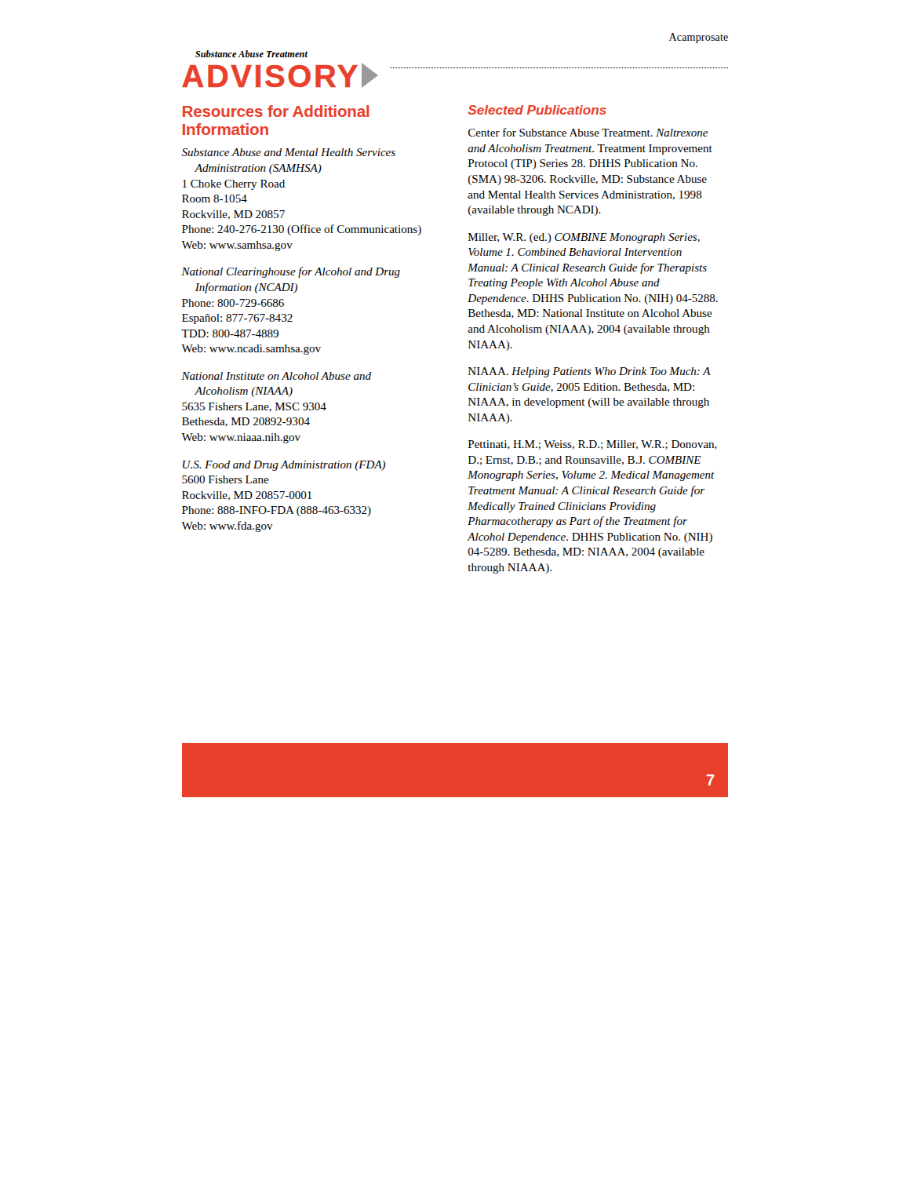Acamprosate
Substance Abuse Treatment
ADVISORY
Resources for Additional Information
Substance Abuse and Mental Health ServicesAdministration (SAMHSA) 1 Choke Cherry Road
Room 8-1054
Rockville, MD 20857
Phone: 240-276-2130 (Office of Communications)
Web: www.samhsa.gov
National Clearinghouse for Alcohol and DrugInformation (NCADI) Phone: 800-729-6686
Español: 877-767-8432
TDD: 800-487-4889
Web: www.ncadi.samhsa.gov
National Institute on Alcohol Abuse andAlcoholism (NIAAA) 5635 Fishers Lane, MSC 9304
Bethesda, MD 20892-9304
Web: www.niaaa.nih.gov
U.S. Food and Drug Administration (FDA) 5600 Fishers Lane
Rockville, MD 20857-0001
Phone: 888-INFO-FDA (888-463-6332)
Web: www.fda.gov
Selected Publications
Center for Substance Abuse Treatment. Naltrexone and Alcoholism Treatment. Treatment Improvement Protocol (TIP) Series 28. DHHS Publication No. (SMA) 98-3206. Rockville, MD: Substance Abuse and Mental Health Services Administration, 1998 (available through NCADI).
Miller, W.R. (ed.) COMBINE Monograph Series, Volume 1. Combined Behavioral Intervention Manual: A Clinical Research Guide for Therapists Treating People With Alcohol Abuse and Dependence. DHHS Publication No. (NIH) 04-5288. Bethesda, MD: National Institute on Alcohol Abuse and Alcoholism (NIAAA), 2004 (available through NIAAA).
NIAAA. Helping Patients Who Drink Too Much: A Clinician’s Guide, 2005 Edition. Bethesda, MD: NIAAA, in development (will be available through NIAAA).
Pettinati, H.M.; Weiss, R.D.; Miller, W.R.; Donovan, D.; Ernst, D.B.; and Rounsaville, B.J. COMBINE Monograph Series, Volume 2. Medical Management Treatment Manual: A Clinical Research Guide for Medically Trained Clinicians Providing Pharmacotherapy as Part of the Treatment for Alcohol Dependence. DHHS Publication No. (NIH) 04-5289. Bethesda, MD: NIAAA, 2004 (available through NIAAA).
7